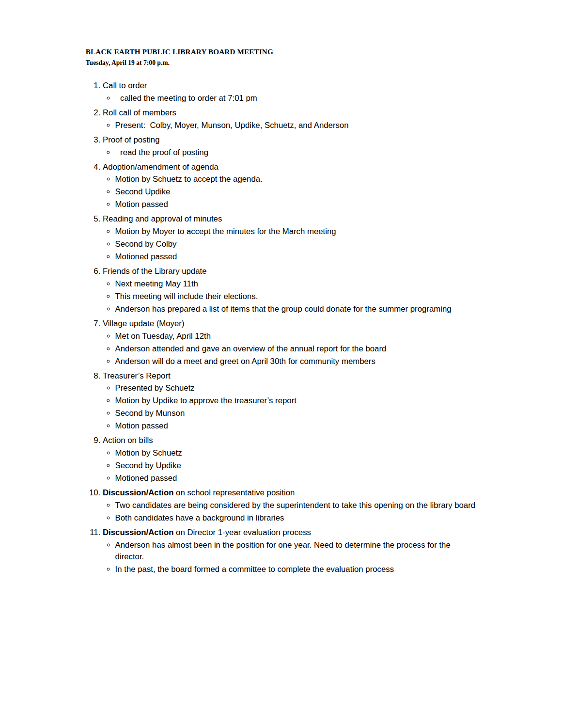BLACK EARTH PUBLIC LIBRARY BOARD MEETING
Tuesday, April 19 at 7:00 p.m.
Call to order
called the meeting to order at 7:01 pm
Roll call of members
Present: Colby, Moyer, Munson, Updike, Schuetz, and Anderson
Proof of posting
read the proof of posting
Adoption/amendment of agenda
Motion by Schuetz to accept the agenda.
Second Updike
Motion passed
Reading and approval of minutes
Motion by Moyer to accept the minutes for the March meeting
Second by Colby
Motioned passed
Friends of the Library update
Next meeting May 11th
This meeting will include their elections.
Anderson has prepared a list of items that the group could donate for the summer programing
Village update (Moyer)
Met on Tuesday, April 12th
Anderson attended and gave an overview of the annual report for the board
Anderson will do a meet and greet on April 30th for community members
Treasurer’s Report
Presented by Schuetz
Motion by Updike to approve the treasurer’s report
Second by Munson
Motion passed
Action on bills
Motion by Schuetz
Second by Updike
Motioned passed
Discussion/Action on school representative position
Two candidates are being considered by the superintendent to take this opening on the library board
Both candidates have a background in libraries
Discussion/Action on Director 1-year evaluation process
Anderson has almost been in the position for one year. Need to determine the process for the director.
In the past, the board formed a committee to complete the evaluation process